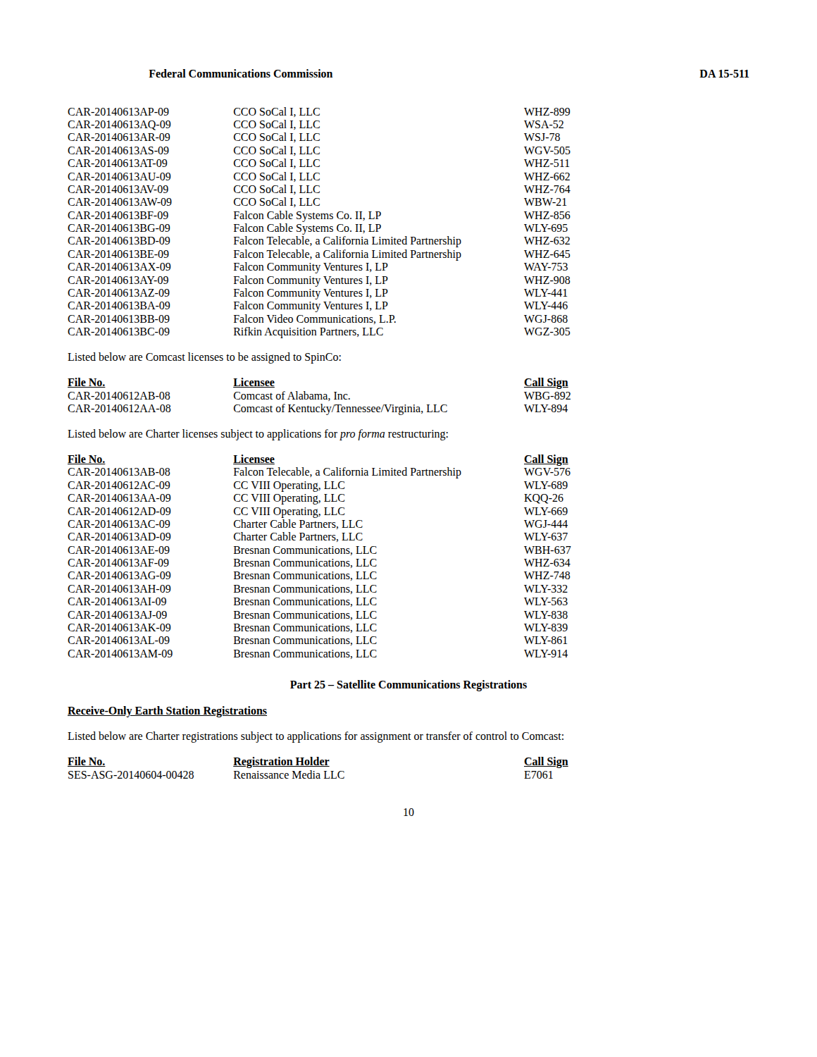Federal Communications Commission DA 15-511
| CAR-20140613AP-09 | CCO SoCal I, LLC | WHZ-899 |
| CAR-20140613AQ-09 | CCO SoCal I, LLC | WSA-52 |
| CAR-20140613AR-09 | CCO SoCal I, LLC | WSJ-78 |
| CAR-20140613AS-09 | CCO SoCal I, LLC | WGV-505 |
| CAR-20140613AT-09 | CCO SoCal I, LLC | WHZ-511 |
| CAR-20140613AU-09 | CCO SoCal I, LLC | WHZ-662 |
| CAR-20140613AV-09 | CCO SoCal I, LLC | WHZ-764 |
| CAR-20140613AW-09 | CCO SoCal I, LLC | WBW-21 |
| CAR-20140613BF-09 | Falcon Cable Systems Co. II, LP | WHZ-856 |
| CAR-20140613BG-09 | Falcon Cable Systems Co. II, LP | WLY-695 |
| CAR-20140613BD-09 | Falcon Telecable, a California Limited Partnership | WHZ-632 |
| CAR-20140613BE-09 | Falcon Telecable, a California Limited Partnership | WHZ-645 |
| CAR-20140613AX-09 | Falcon Community Ventures I, LP | WAY-753 |
| CAR-20140613AY-09 | Falcon Community Ventures I, LP | WHZ-908 |
| CAR-20140613AZ-09 | Falcon Community Ventures I, LP | WLY-441 |
| CAR-20140613BA-09 | Falcon Community Ventures I, LP | WLY-446 |
| CAR-20140613BB-09 | Falcon Video Communications, L.P. | WGJ-868 |
| CAR-20140613BC-09 | Rifkin Acquisition Partners, LLC | WGZ-305 |
Listed below are Comcast licenses to be assigned to SpinCo:
| File No. | Licensee | Call Sign |
| --- | --- | --- |
| CAR-20140612AB-08 | Comcast of Alabama, Inc. | WBG-892 |
| CAR-20140612AA-08 | Comcast of Kentucky/Tennessee/Virginia, LLC | WLY-894 |
Listed below are Charter licenses subject to applications for pro forma restructuring:
| File No. | Licensee | Call Sign |
| --- | --- | --- |
| CAR-20140613AB-08 | Falcon Telecable, a California Limited Partnership | WGV-576 |
| CAR-20140612AC-09 | CC VIII Operating, LLC | WLY-689 |
| CAR-20140613AA-09 | CC VIII Operating, LLC | KQQ-26 |
| CAR-20140612AD-09 | CC VIII Operating, LLC | WLY-669 |
| CAR-20140613AC-09 | Charter Cable Partners, LLC | WGJ-444 |
| CAR-20140613AD-09 | Charter Cable Partners, LLC | WLY-637 |
| CAR-20140613AE-09 | Bresnan Communications, LLC | WBH-637 |
| CAR-20140613AF-09 | Bresnan Communications, LLC | WHZ-634 |
| CAR-20140613AG-09 | Bresnan Communications, LLC | WHZ-748 |
| CAR-20140613AH-09 | Bresnan Communications, LLC | WLY-332 |
| CAR-20140613AI-09 | Bresnan Communications, LLC | WLY-563 |
| CAR-20140613AJ-09 | Bresnan Communications, LLC | WLY-838 |
| CAR-20140613AK-09 | Bresnan Communications, LLC | WLY-839 |
| CAR-20140613AL-09 | Bresnan Communications, LLC | WLY-861 |
| CAR-20140613AM-09 | Bresnan Communications, LLC | WLY-914 |
Part 25 – Satellite Communications Registrations
Receive-Only Earth Station Registrations
Listed below are Charter registrations subject to applications for assignment or transfer of control to Comcast:
| File No. | Registration Holder | Call Sign |
| --- | --- | --- |
| SES-ASG-20140604-00428 | Renaissance Media LLC | E7061 |
10